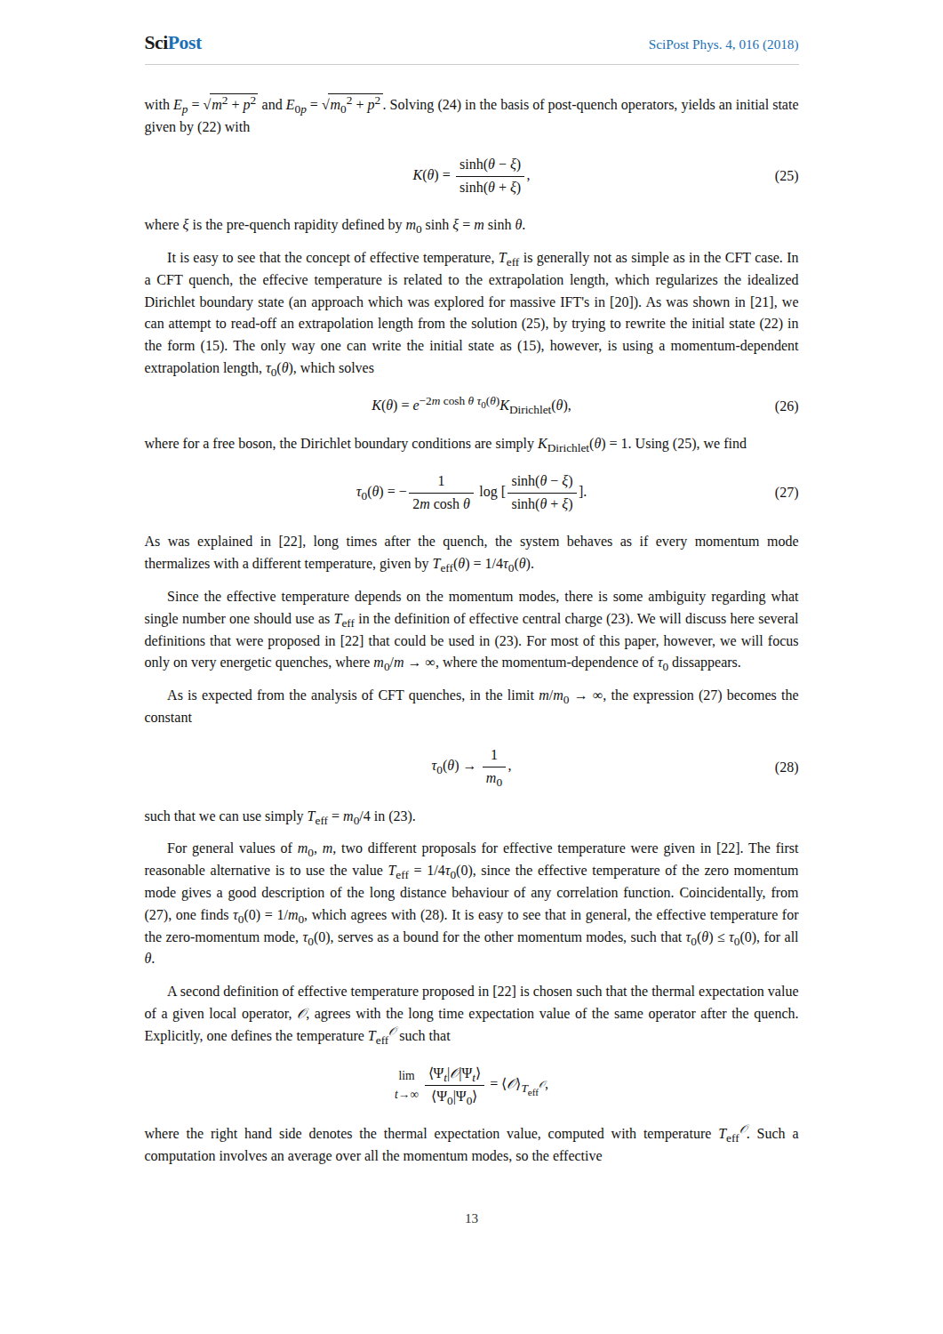Sci Post
SciPost Phys. 4, 016 (2018)
with Ep = √m2 + p2 and E0p = √m02 + p2. Solving (24) in the basis of post-quench operators, yields an initial state given by (22) with
K(θ) = sinh(θ − ξ) sinh(θ + ξ), (25)
where ξ is the pre-quench rapidity defined by m0 sinh ξ = m sinh θ.
It is easy to see that the concept of effective temperature, Teff is generally not as simple as in the CFT case. In a CFT quench, the effecive temperature is related to the extrapolation length, which regularizes the idealized Dirichlet boundary state (an approach which was explored for massive IFT's in [20]). As was shown in [21], we can attempt to read-off an extrapolation length from the solution (25), by trying to rewrite the initial state (22) in the form (15). The only way one can write the initial state as (15), however, is using a momentum-dependent extrapolation length, τ0(θ), which solves
K(θ) = e−2m cosh θ τ0(θ)KDirichlet(θ), (26)
where for a free boson, the Dirichlet boundary conditions are simply KDirichlet(θ) = 1. Using (25), we find
τ0(θ) = −12m cosh θ log [sinh(θ − ξ) sinh(θ + ξ)]. (27)
As was explained in [22], long times after the quench, the system behaves as if every momentum mode thermalizes with a different temperature, given by Teff(θ) = 1/4τ0(θ).
Since the effective temperature depends on the momentum modes, there is some ambiguity regarding what single number one should use as Teff in the definition of effective central charge (23). We will discuss here several definitions that were proposed in [22] that could be used in (23). For most of this paper, however, we will focus only on very energetic quenches, where m0/m → ∞, where the momentum-dependence of τ0 dissappears.
As is expected from the analysis of CFT quenches, in the limit m/m0 → ∞, the expression (27) becomes the constant
τ0(θ) → 1 m0, (28)
such that we can use simply Teff = m0/4 in (23).
For general values of m0, m, two different proposals for effective temperature were given in [22]. The first reasonable alternative is to use the value Teff = 1/4τ0(0), since the effective temperature of the zero momentum mode gives a good description of the long distance behaviour of any correlation function. Coincidentally, from (27), one finds τ0(0) = 1/m0, which agrees with (28). It is easy to see that in general, the effective temperature for the zero-momentum mode, τ0(0), serves as a bound for the other momentum modes, such that τ0(θ) ≤ τ0(0), for all θ.
A second definition of effective temperature proposed in [22] is chosen such that the thermal expectation value of a given local operator, 𝒪, agrees with the long time expectation value of the same operator after the quench. Explicitly, one defines the temperature Teff𝒪 such that
lim t→∞ ⟨Ψt|𝒪|Ψt⟩⟨Ψ0|Ψ0⟩ = ⟨𝒪⟩Teff𝒪,
where the right hand side denotes the thermal expectation value, computed with temperature Teff𝒪. Such a computation involves an average over all the momentum modes, so the effective
13